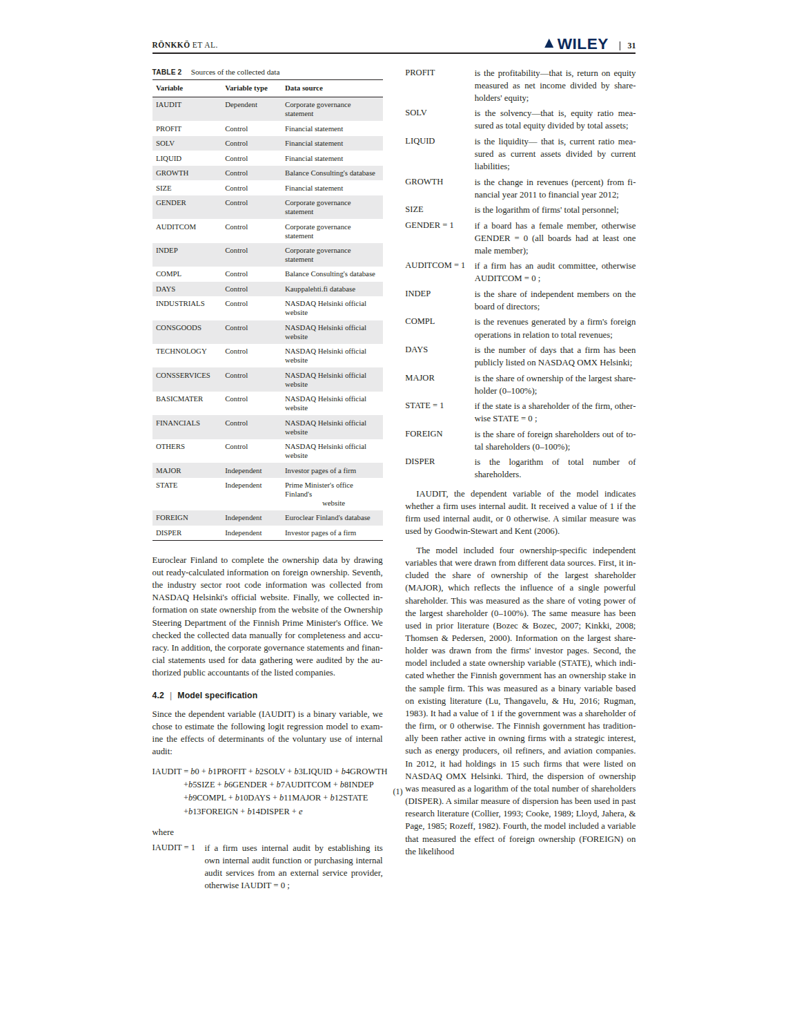Rönkkö et al.
WILEY
31
TABLE 2 Sources of the collected data
| Variable | Variable type | Data source |
| --- | --- | --- |
| IAUDIT | Dependent | Corporate governance statement |
| PROFIT | Control | Financial statement |
| SOLV | Control | Financial statement |
| LIQUID | Control | Financial statement |
| GROWTH | Control | Balance Consulting's database |
| SIZE | Control | Financial statement |
| GENDER | Control | Corporate governance statement |
| AUDITCOM | Control | Corporate governance statement |
| INDEP | Control | Corporate governance statement |
| COMPL | Control | Balance Consulting's database |
| DAYS | Control | Kauppalehti.fi database |
| INDUSTRIALS | Control | NASDAQ Helsinki official website |
| CONSGOODS | Control | NASDAQ Helsinki official website |
| TECHNOLOGY | Control | NASDAQ Helsinki official website |
| CONSSERVICES | Control | NASDAQ Helsinki official website |
| BASICMATER | Control | NASDAQ Helsinki official website |
| FINANCIALS | Control | NASDAQ Helsinki official website |
| OTHERS | Control | NASDAQ Helsinki official website |
| MAJOR | Independent | Investor pages of a firm |
| STATE | Independent | Prime Minister's office Finland's website |
| FOREIGN | Independent | Euroclear Finland's database |
| DISPER | Independent | Investor pages of a firm |
Euroclear Finland to complete the ownership data by drawing out ready-calculated information on foreign ownership. Seventh, the industry sector root code information was collected from NASDAQ Helsinki's official website. Finally, we collected information on state ownership from the website of the Ownership Steering Department of the Finnish Prime Minister's Office. We checked the collected data manually for completeness and accuracy. In addition, the corporate governance statements and financial statements used for data gathering were audited by the authorized public accountants of the listed companies.
4.2|Model specification
Since the dependent variable (IAUDIT) is a binary variable, we chose to estimate the following logit regression model to examine the effects of determinants of the voluntary use of internal audit:
IAUDIT = b0 + b1PROFIT + b2SOLV + b3LIQUID + b4GROWTH
+b5SIZE + b6GENDER + b7AUDITCOM + b8INDEP
+b9COMPL + b10DAYS + b11MAJOR + b12STATE
+b13FOREIGN + b14DISPER + e
(1)
where
IAUDIT = 1
if a firm uses internal audit by establishing its own internal audit function or purchasing internal audit services from an external service provider, otherwise IAUDIT = 0 ;
PROFIT
is the profitability—that is, return on equity measured as net income divided by shareholders' equity;
SOLV
is the solvency—that is, equity ratio measured as total equity divided by total assets;
LIQUID
is the liquidity— that is, current ratio measured as current assets divided by current liabilities;
GROWTH
is the change in revenues (percent) from financial year 2011 to financial year 2012;
SIZE
is the logarithm of firms' total personnel;
GENDER = 1
if a board has a female member, otherwise GENDER = 0 (all boards had at least one male member);
AUDITCOM = 1
if a firm has an audit committee, otherwise AUDITCOM = 0 ;
INDEP
is the share of independent members on the board of directors;
COMPL
is the revenues generated by a firm's foreign operations in relation to total revenues;
DAYS
is the number of days that a firm has been publicly listed on NASDAQ OMX Helsinki;
MAJOR
is the share of ownership of the largest shareholder (0–100%);
STATE = 1
if the state is a shareholder of the firm, otherwise STATE = 0 ;
FOREIGN
is the share of foreign shareholders out of total shareholders (0–100%);
DISPER
is the logarithm of total number of shareholders.
IAUDIT, the dependent variable of the model indicates whether a firm uses internal audit. It received a value of 1 if the firm used internal audit, or 0 otherwise. A similar measure was used by Goodwin-Stewart and Kent (2006).
The model included four ownership-specific independent variables that were drawn from different data sources. First, it included the share of ownership of the largest shareholder (MAJOR), which reflects the influence of a single powerful shareholder. This was measured as the share of voting power of the largest shareholder (0–100%). The same measure has been used in prior literature (Bozec & Bozec, 2007; Kinkki, 2008; Thomsen & Pedersen, 2000). Information on the largest shareholder was drawn from the firms' investor pages. Second, the model included a state ownership variable (STATE), which indicated whether the Finnish government has an ownership stake in the sample firm. This was measured as a binary variable based on existing literature (Lu, Thangavelu, & Hu, 2016; Rugman, 1983). It had a value of 1 if the government was a shareholder of the firm, or 0 otherwise. The Finnish government has traditionally been rather active in owning firms with a strategic interest, such as energy producers, oil refiners, and aviation companies. In 2012, it had holdings in 15 such firms that were listed on NASDAQ OMX Helsinki. Third, the dispersion of ownership was measured as a logarithm of the total number of shareholders (DISPER). A similar measure of dispersion has been used in past research literature (Collier, 1993; Cooke, 1989; Lloyd, Jahera, & Page, 1985; Rozeff, 1982). Fourth, the model included a variable that measured the effect of foreign ownership (FOREIGN) on the likelihood